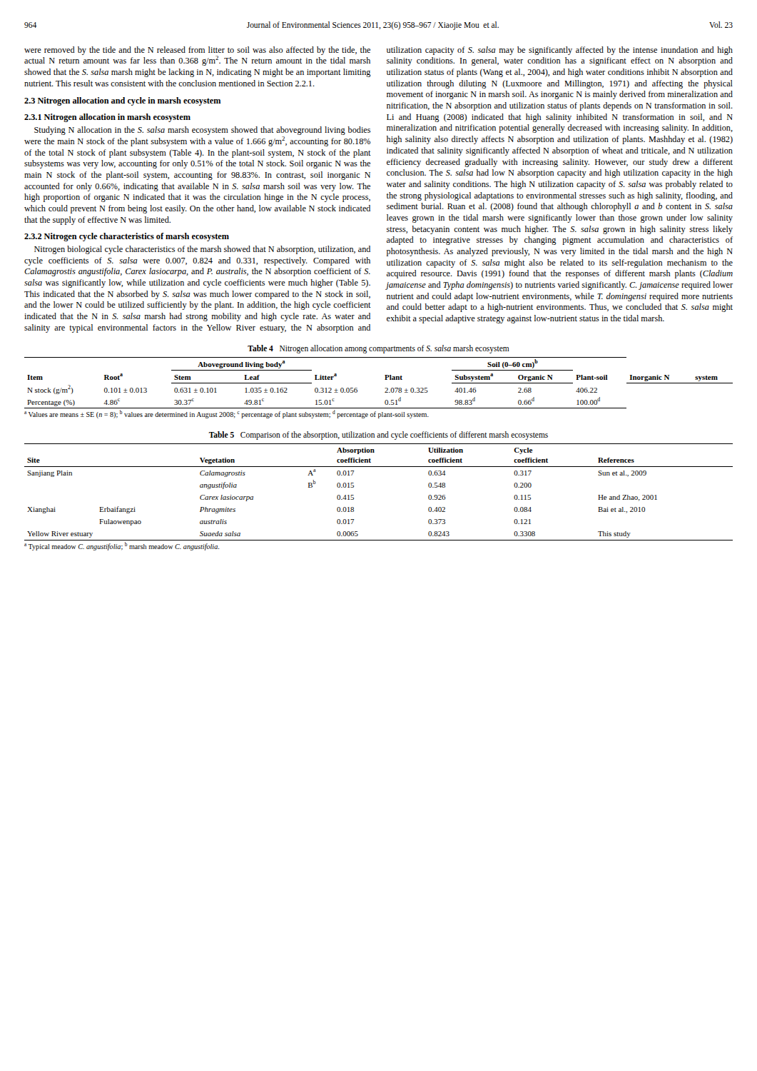964
Journal of Environmental Sciences 2011, 23(6) 958–967 / Xiaojie Mou et al.
Vol. 23
were removed by the tide and the N released from litter to soil was also affected by the tide, the actual N return amount was far less than 0.368 g/m2. The N return amount in the tidal marsh showed that the S. salsa marsh might be lacking in N, indicating N might be an important limiting nutrient. This result was consistent with the conclusion mentioned in Section 2.2.1.
2.3 Nitrogen allocation and cycle in marsh ecosystem
2.3.1 Nitrogen allocation in marsh ecosystem
Studying N allocation in the S. salsa marsh ecosystem showed that aboveground living bodies were the main N stock of the plant subsystem with a value of 1.666 g/m2, accounting for 80.18% of the total N stock of plant subsystem (Table 4). In the plant-soil system, N stock of the plant subsystems was very low, accounting for only 0.51% of the total N stock. Soil organic N was the main N stock of the plant-soil system, accounting for 98.83%. In contrast, soil inorganic N accounted for only 0.66%, indicating that available N in S. salsa marsh soil was very low. The high proportion of organic N indicated that it was the circulation hinge in the N cycle process, which could prevent N from being lost easily. On the other hand, low available N stock indicated that the supply of effective N was limited.
2.3.2 Nitrogen cycle characteristics of marsh ecosystem
Nitrogen biological cycle characteristics of the marsh showed that N absorption, utilization, and cycle coefficients of S. salsa were 0.007, 0.824 and 0.331, respectively. Compared with Calamagrostis angustifolia, Carex lasiocarpa, and P. australis, the N absorption coefficient of S. salsa was significantly low, while utilization and cycle coefficients were much higher (Table 5). This indicated that the N absorbed by S. salsa was much lower compared to the N stock in soil, and the lower N could be utilized sufficiently by the plant. In addition, the high cycle coefficient indicated that the N in S. salsa marsh had strong mobility and high cycle rate. As water and salinity are typical environmental factors in the Yellow River estuary, the N absorption and utilization capacity of S. salsa may be significantly affected by the intense inundation and high salinity conditions. In general, water condition has a significant effect on N absorption and utilization status of plants (Wang et al., 2004), and high water conditions inhibit N absorption and utilization through diluting N (Luxmoore and Millington, 1971) and affecting the physical movement of inorganic N in marsh soil. As inorganic N is mainly derived from mineralization and nitrification, the N absorption and utilization status of plants depends on N transformation in soil. Li and Huang (2008) indicated that high salinity inhibited N transformation in soil, and N mineralization and nitrification potential generally decreased with increasing salinity. In addition, high salinity also directly affects N absorption and utilization of plants. Mashhday et al. (1982) indicated that salinity significantly affected N absorption of wheat and triticale, and N utilization efficiency decreased gradually with increasing salinity. However, our study drew a different conclusion. The S. salsa had low N absorption capacity and high utilization capacity in the high water and salinity conditions. The high N utilization capacity of S. salsa was probably related to the strong physiological adaptations to environmental stresses such as high salinity, flooding, and sediment burial. Ruan et al. (2008) found that although chlorophyll a and b content in S. salsa leaves grown in the tidal marsh were significantly lower than those grown under low salinity stress, betacyanin content was much higher. The S. salsa grown in high salinity stress likely adapted to integrative stresses by changing pigment accumulation and characteristics of photosynthesis. As analyzed previously, N was very limited in the tidal marsh and the high N utilization capacity of S. salsa might also be related to its self-regulation mechanism to the acquired resource. Davis (1991) found that the responses of different marsh plants (Cladium jamaicense and Typha domingensis) to nutrients varied significantly. C. jamaicense required lower nutrient and could adapt low-nutrient environments, while T. domingensi required more nutrients and could better adapt to a high-nutrient environments. Thus, we concluded that S. salsa might exhibit a special adaptive strategy against low-nutrient status in the tidal marsh.
Table 4 Nitrogen allocation among compartments of S. salsa marsh ecosystem
| Item | Root a | Aboveground living body a | Litter a | Plant | Soil (0–60 cm) b | Plant-soil |
| --- | --- | --- | --- | --- | --- | --- |
| Stem | Leaf | Subsystem a | Organic N | Inorganic N | system |
| N stock (g/m 2 ) | 0.101 ± 0.013 | 0.631 ± 0.101 | 1.035 ± 0.162 | 0.312 ± 0.056 | 2.078 ± 0.325 | 401.46 | 2.68 | 406.22 |
| Percentage (%) | 4.86 c | 30.37 c | 49.81 c | 15.01 c | 0.51 d | 98.83 d | 0.66 d | 100.00 d |
a Values are means ± SE (n = 8); b values are determined in August 2008; c percentage of plant subsystem; d percentage of plant-soil system.
Table 5 Comparison of the absorption, utilization and cycle coefficients of different marsh ecosystems
| Site | Vegetation | Absorption coefficient | Utilization coefficient | Cycle coefficient | References |
| --- | --- | --- | --- | --- | --- |
| Sanjiang Plain | Calamagrostis | A a | 0.017 | 0.634 | 0.317 | Sun et al., 2009 |
| | angustifolia | B b | 0.015 | 0.548 | 0.200 | |
| | Carex lasiocarpa | 0.415 | 0.926 | 0.115 | He and Zhao, 2001 |
| Xianghai | Erbaifangzi | Phragmites | 0.018 | 0.402 | 0.084 | Bai et al., 2010 |
| | Fulaowenpao | australis | 0.017 | 0.373 | 0.121 | |
| Yellow River estuary | Suaeda salsa | 0.0065 | 0.8243 | 0.3308 | This study |
a Typical meadow C. angustifolia; b marsh meadow C. angustifolia.